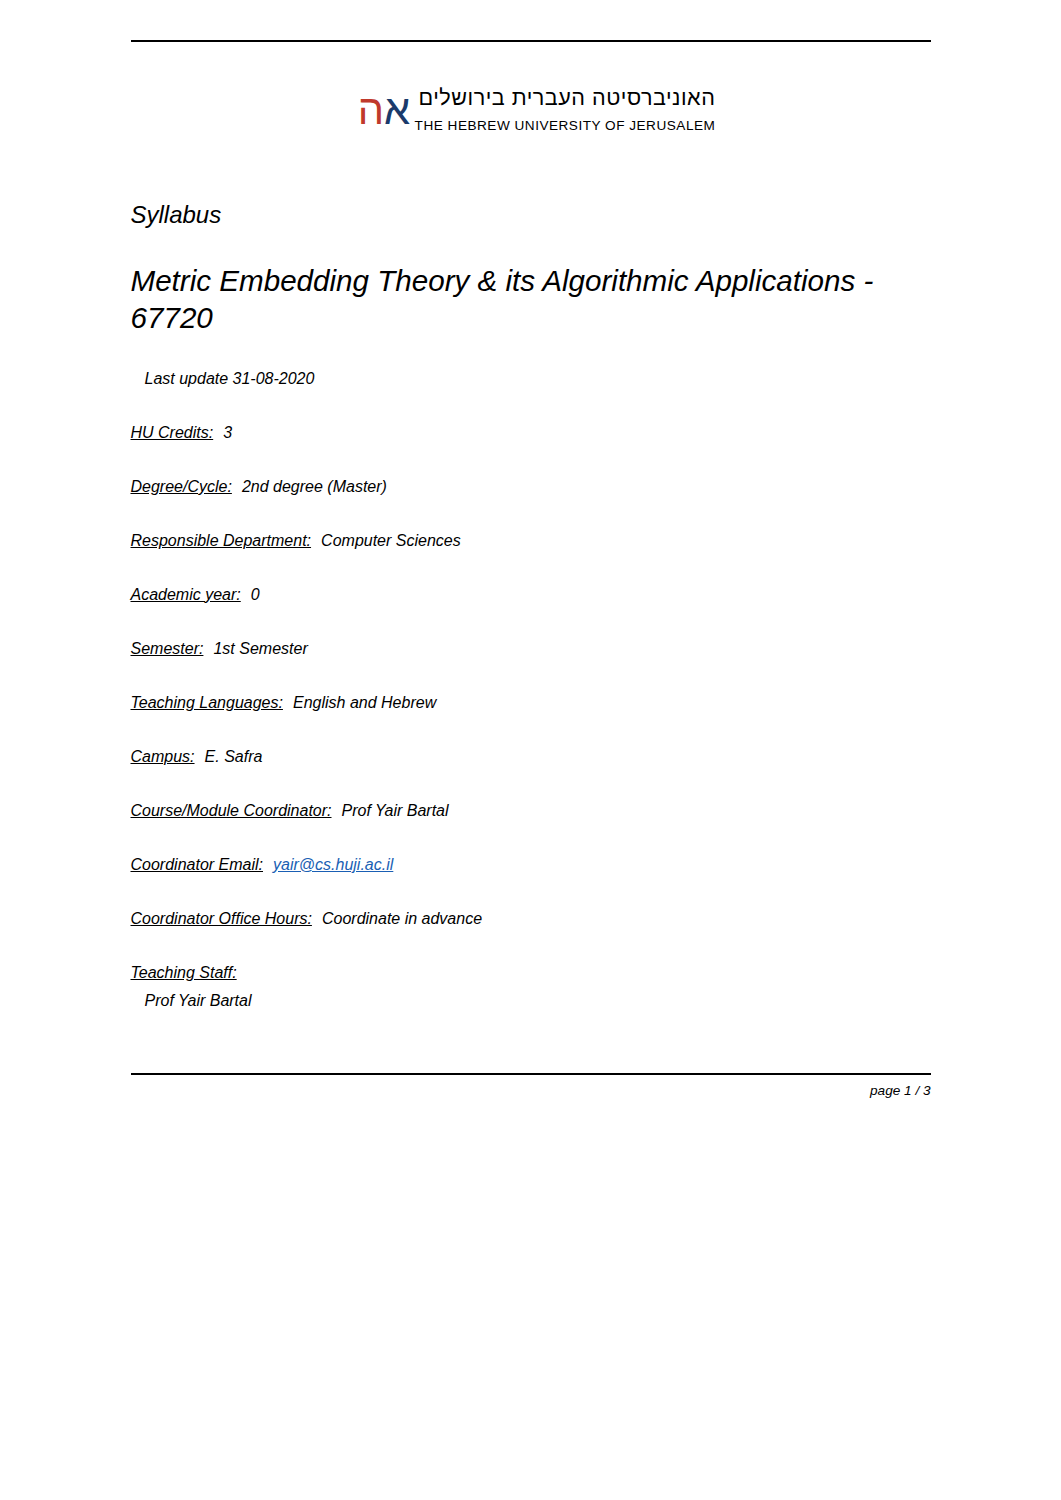אה
האוניברסיטה העברית בירושלים
The Hebrew University of Jerusalem
Syllabus
Metric Embedding Theory & its Algorithmic Applications - 67720
Last update 31-08-2020
HU Credits:
3
Degree/Cycle:
2nd degree (Master)
Responsible Department:
Computer Sciences
Academic year:
0
Semester:
1st Semester
Teaching Languages:
English and Hebrew
Campus:
E. Safra
Course/Module Coordinator:
Prof Yair Bartal
Coordinator Email:
yair@cs.huji.ac.il
Coordinator Office Hours:
Coordinate in advance
Teaching Staff:
Prof Yair Bartal
page 1 / 3